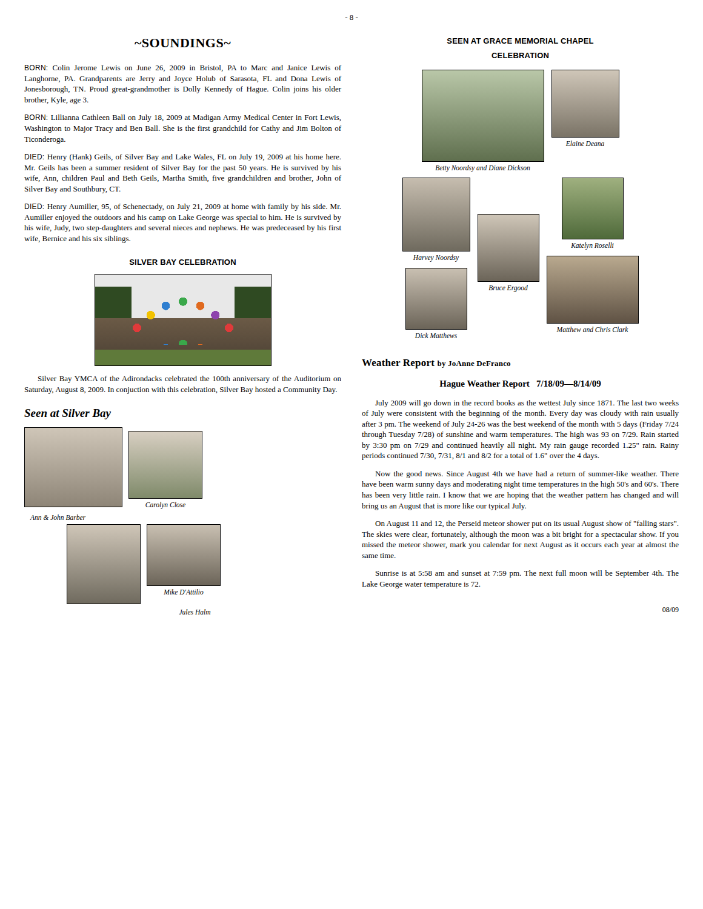- 8 -
~SOUNDINGS~
BORN: Colin Jerome Lewis on June 26, 2009 in Bristol, PA to Marc and Janice Lewis of Langhorne, PA. Grandparents are Jerry and Joyce Holub of Sarasota, FL and Dona Lewis of Jonesborough, TN. Proud great-grandmother is Dolly Kennedy of Hague. Colin joins his older brother, Kyle, age 3.
BORN: Lillianna Cathleen Ball on July 18, 2009 at Madigan Army Medical Center in Fort Lewis, Washington to Major Tracy and Ben Ball. She is the first grandchild for Cathy and Jim Bolton of Ticonderoga.
DIED: Henry (Hank) Geils, of Silver Bay and Lake Wales, FL on July 19, 2009 at his home here. Mr. Geils has been a summer resident of Silver Bay for the past 50 years. He is survived by his wife, Ann, children Paul and Beth Geils, Martha Smith, five grandchildren and brother, John of Silver Bay and Southbury, CT.
DIED: Henry Aumiller, 95, of Schenectady, on July 21, 2009 at home with family by his side. Mr. Aumiller enjoyed the outdoors and his camp on Lake George was special to him. He is survived by his wife, Judy, two step-daughters and several nieces and nephews. He was predeceased by his first wife, Bernice and his six siblings.
SILVER BAY CELEBRATION
Silver Bay YMCA of the Adirondacks celebrated the 100th anniversary of the Auditorium on Saturday, August 8, 2009. In conjuction with this celebration, Silver Bay hosted a Community Day.
Seen at Silver Bay
Carolyn Close
Ann & John Barber
Mike D'Attilio
Jules Halm
SEEN AT GRACE MEMORIAL CHAPEL
CELEBRATION
Betty Noordsy and Diane Dickson
Elaine Deana
Harvey Noordsy
Dick Matthews
Bruce Ergood
Katelyn Roselli
Matthew and Chris Clark
Weather Report by JoAnne DeFranco
Hague Weather Report 7/18/09—8/14/09
July 2009 will go down in the record books as the wettest July since 1871. The last two weeks of July were consistent with the beginning of the month. Every day was cloudy with rain usually after 3 pm. The weekend of July 24-26 was the best weekend of the month with 5 days (Friday 7/24 through Tuesday 7/28) of sunshine and warm temperatures. The high was 93 on 7/29. Rain started by 3:30 pm on 7/29 and continued heavily all night. My rain gauge recorded 1.25" rain. Rainy periods continued 7/30, 7/31, 8/1 and 8/2 for a total of 1.6" over the 4 days.
Now the good news. Since August 4th we have had a return of summer-like weather. There have been warm sunny days and moderating night time temperatures in the high 50's and 60's. There has been very little rain. I know that we are hoping that the weather pattern has changed and will bring us an August that is more like our typical July.
On August 11 and 12, the Perseid meteor shower put on its usual August show of "falling stars". The skies were clear, fortunately, although the moon was a bit bright for a spectacular show. If you missed the meteor shower, mark you calendar for next August as it occurs each year at almost the same time.
Sunrise is at 5:58 am and sunset at 7:59 pm. The next full moon will be September 4th. The Lake George water temperature is 72.
08/09